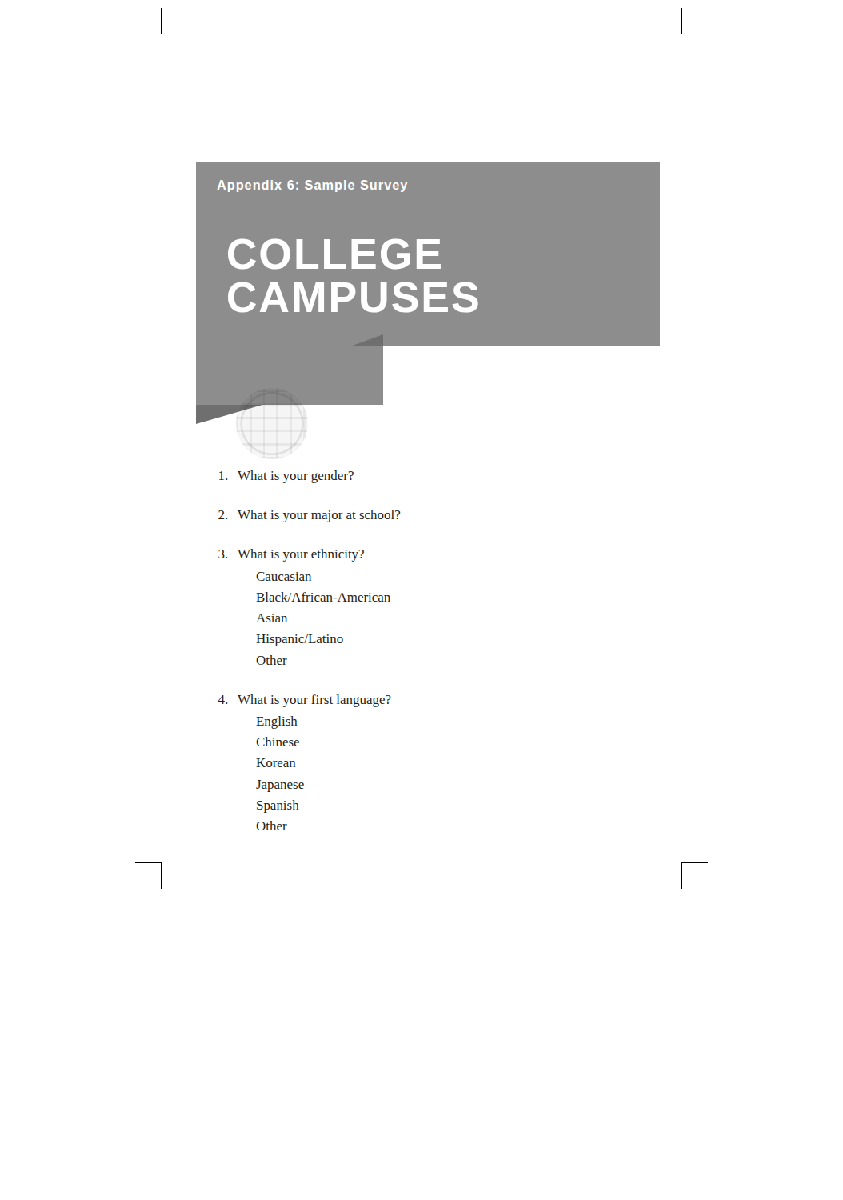Appendix 6: Sample Survey
College Campuses
What is your gender?
What is your major at school?
What is your ethnicity?
Caucasian
Black/African-American
Asian
Hispanic/Latino
Other
What is your first language?
English
Chinese
Korean
Japanese
Spanish
Other